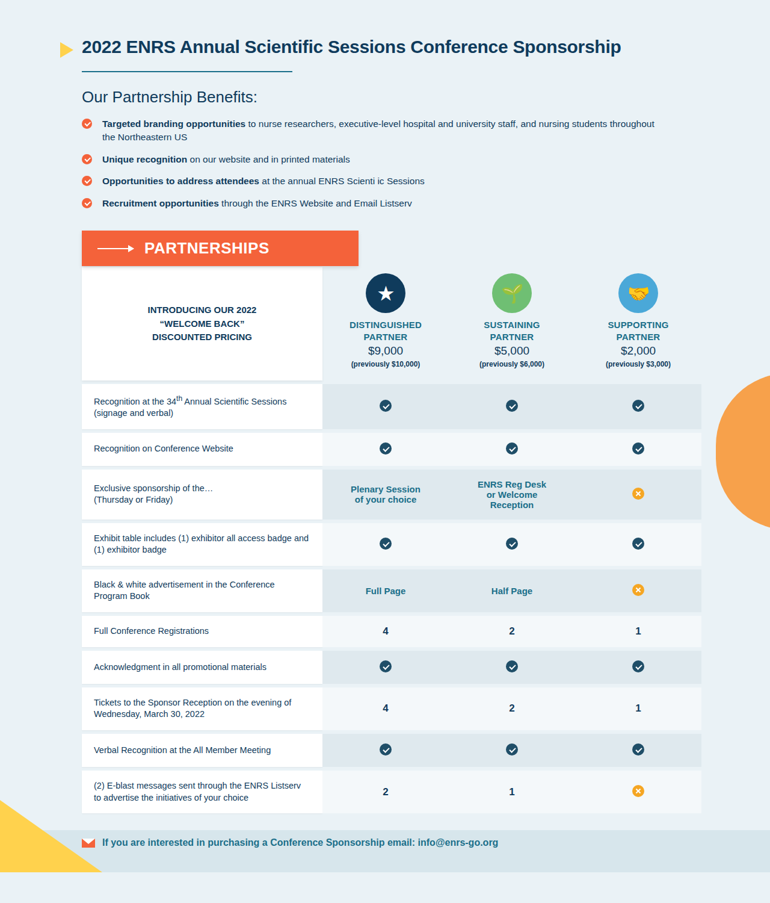2022 ENRS Annual Scientific Sessions Conference Sponsorship
Our Partnership Benefits:
Targeted branding opportunities to nurse researchers, executive-level hospital and university staff, and nursing students throughout the Northeastern US
Unique recognition on our website and in printed materials
Opportunities to address attendees at the annual ENRS Scienti ic Sessions
Recruitment opportunities through the ENRS Website and Email Listserv
PARTNERSHIPS
| INTRODUCING OUR 2022 “WELCOME BACK” DISCOUNTED PRICING | ★ DISTINGUISHED PARTNER $9,000 (previously $10,000) | 🌱 SUSTAINING PARTNER $5,000 (previously $6,000) | 🤝 SUPPORTING PARTNER $2,000 (previously $3,000) |
| --- | --- | --- | --- |
| Recognition at the 34 th Annual Scientific Sessions (signage and verbal) | | | |
| Recognition on Conference Website | | | |
| Exclusive sponsorship of the… (Thursday or Friday) | Plenary Session of your choice | ENRS Reg Desk or Welcome Reception | |
| Exhibit table includes (1) exhibitor all access badge and (1) exhibitor badge | | | |
| Black & white advertisement in the Conference Program Book | Full Page | Half Page | |
| Full Conference Registrations | 4 | 2 | 1 |
| Acknowledgment in all promotional materials | | | |
| Tickets to the Sponsor Reception on the evening of Wednesday, March 30, 2022 | 4 | 2 | 1 |
| Verbal Recognition at the All Member Meeting | | | |
| (2) E-blast messages sent through the ENRS Listserv to advertise the initiatives of your choice | 2 | 1 | |
If you are interested in purchasing a Conference Sponsorship email: info@enrs-go.org